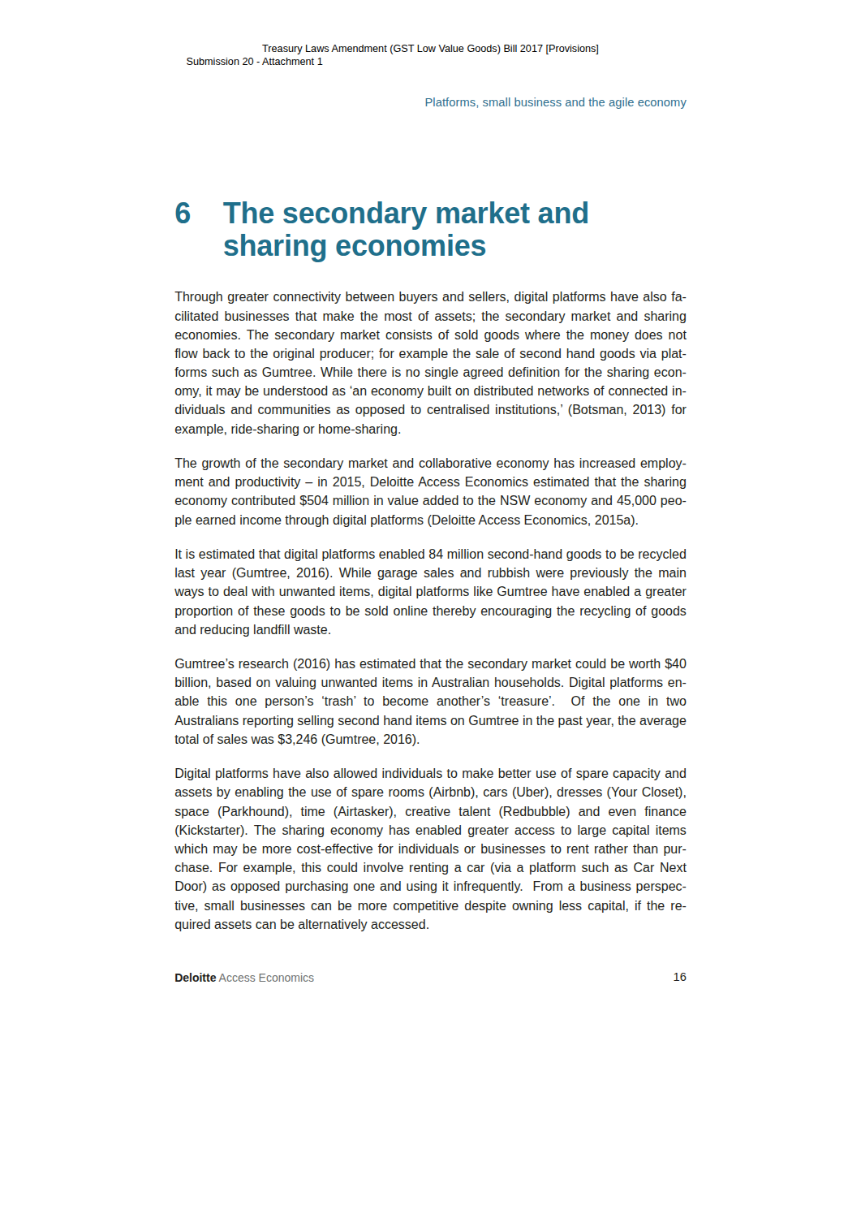Treasury Laws Amendment (GST Low Value Goods) Bill 2017 [Provisions] Submission 20 - Attachment 1
Platforms, small business and the agile economy
6 The secondary market and sharing economies
Through greater connectivity between buyers and sellers, digital platforms have also facilitated businesses that make the most of assets; the secondary market and sharing economies. The secondary market consists of sold goods where the money does not flow back to the original producer; for example the sale of second hand goods via platforms such as Gumtree. While there is no single agreed definition for the sharing economy, it may be understood as ‘an economy built on distributed networks of connected individuals and communities as opposed to centralised institutions,’ (Botsman, 2013) for example, ride-sharing or home-sharing.
The growth of the secondary market and collaborative economy has increased employment and productivity – in 2015, Deloitte Access Economics estimated that the sharing economy contributed $504 million in value added to the NSW economy and 45,000 people earned income through digital platforms (Deloitte Access Economics, 2015a).
It is estimated that digital platforms enabled 84 million second-hand goods to be recycled last year (Gumtree, 2016). While garage sales and rubbish were previously the main ways to deal with unwanted items, digital platforms like Gumtree have enabled a greater proportion of these goods to be sold online thereby encouraging the recycling of goods and reducing landfill waste.
Gumtree’s research (2016) has estimated that the secondary market could be worth $40 billion, based on valuing unwanted items in Australian households. Digital platforms enable this one person’s ‘trash’ to become another’s ‘treasure’. Of the one in two Australians reporting selling second hand items on Gumtree in the past year, the average total of sales was $3,246 (Gumtree, 2016).
Digital platforms have also allowed individuals to make better use of spare capacity and assets by enabling the use of spare rooms (Airbnb), cars (Uber), dresses (Your Closet), space (Parkhound), time (Airtasker), creative talent (Redbubble) and even finance (Kickstarter). The sharing economy has enabled greater access to large capital items which may be more cost-effective for individuals or businesses to rent rather than purchase. For example, this could involve renting a car (via a platform such as Car Next Door) as opposed purchasing one and using it infrequently. From a business perspective, small businesses can be more competitive despite owning less capital, if the required assets can be alternatively accessed.
Deloitte Access Economics
16